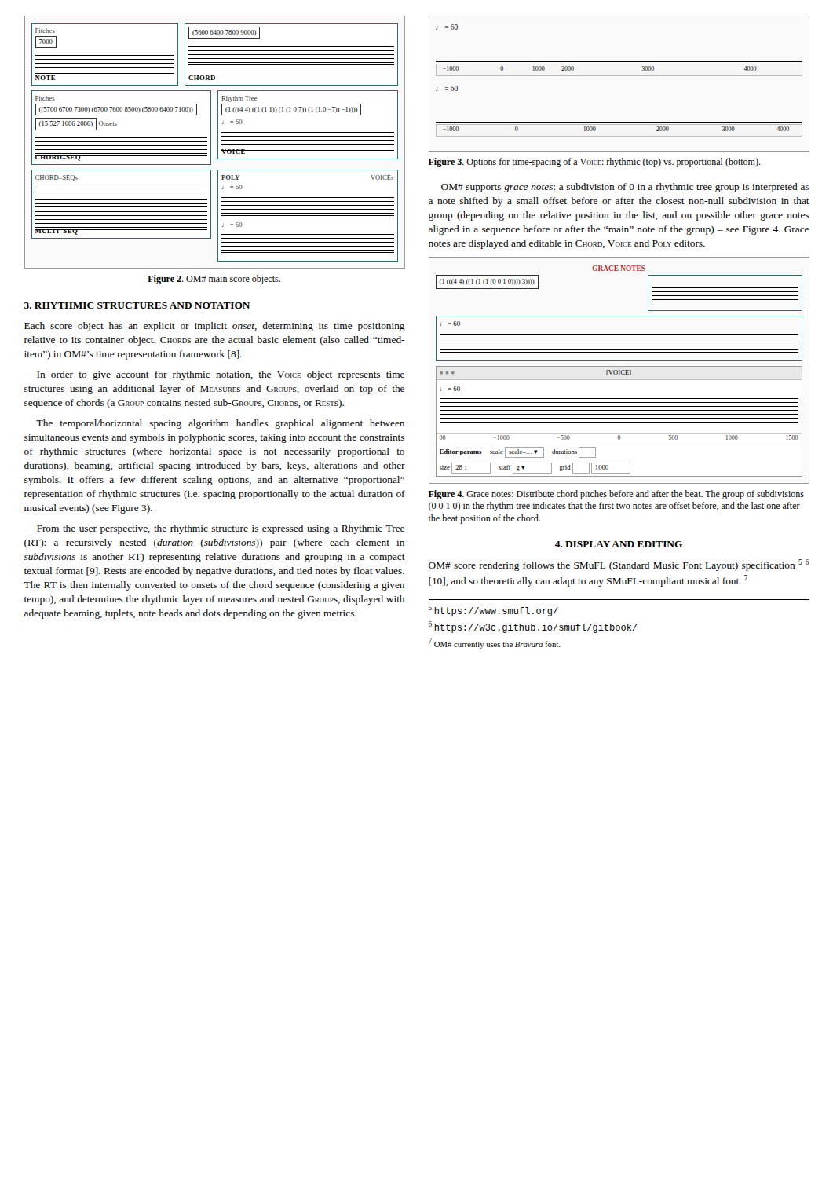Pitches
7000
NOTE
(5600 6400 7800 9000)
CHORD
Pitches
((5700 6700 7300) (6700 7600 8500) (5800 6400 7100))
(15 527 1086 2086)
Onsets
CHORD–SEQ
Rhythm Tree
(1 (((4 4) ((1 (1 1)) (1 (1 0 7)) (1 (1.0 −7)) −1))))
♩ = 60
VOICE
CHORD–SEQs
MULTI–SEQ
POLY VOICEs
♩ = 60
♩ = 60
Figure 2. OM# main score objects.
3. Rhythmic Structures and Notation
Each score object has an explicit or implicit onset, determining its time positioning relative to its container object. Chords are the actual basic element (also called “timed-item”) in OM#’s time representation framework [8].
In order to give account for rhythmic notation, the Voice object represents time structures using an additional layer of Measures and Groups, overlaid on top of the sequence of chords (a Group contains nested sub-Groups, Chords, or Rests).
The temporal/horizontal spacing algorithm handles graphical alignment between simultaneous events and symbols in polyphonic scores, taking into account the constraints of rhythmic structures (where horizontal space is not necessarily proportional to durations), beaming, artificial spacing introduced by bars, keys, alterations and other symbols. It offers a few different scaling options, and an alternative “proportional” representation of rhythmic structures (i.e. spacing proportionally to the actual duration of musical events) (see Figure 3).
From the user perspective, the rhythmic structure is expressed using a Rhythmic Tree (RT): a recursively nested (duration (subdivisions)) pair (where each element in subdivisions is another RT) representing relative durations and grouping in a compact textual format [9]. Rests are encoded by negative durations, and tied notes by float values. The RT is then internally converted to onsets of the chord sequence (considering a given tempo), and determines the rhythmic layer of measures and nested Groups, displayed with adequate beaming, tuplets, note heads and dots depending on the given metrics.
♩ = 60
−1000 0 1000 2000 3000 4000
♩ = 60
−1000 0 1000 2000 3000 4000
Figure 3. Options for time-spacing of a Voice: rhythmic (top) vs. proportional (bottom).
OM# supports grace notes: a subdivision of 0 in a rhythmic tree group is interpreted as a note shifted by a small offset before or after the closest non-null subdivision in that group (depending on the relative position in the list, and on possible other grace notes aligned in a sequence before or after the “main” note of the group) – see Figure 4. Grace notes are displayed and editable in Chord, Voice and Poly editors.
GRACE NOTES
(1 (((4 4) ((1 (1 (1 (0 0 1 0)))) 3))))
♩ = 60
●●●[VOICE]
♩ = 60
00−1000−500050010001500
Editor params scale scale–… ▾ durations
size 28 ↕ staff g ▾ grid 1000
Figure 4. Grace notes: Distribute chord pitches before and after the beat. The group of subdivisions (0 0 1 0) in the rhythm tree indicates that the first two notes are offset before, and the last one after the beat position of the chord.
4. Display and Editing
OM# score rendering follows the SMuFL (Standard Music Font Layout) specification 5 6 [10], and so theoretically can adapt to any SMuFL-compliant musical font. 7
5 https://www.smufl.org/
6 https://w3c.github.io/smufl/gitbook/
7 OM# currently uses the Bravura font.